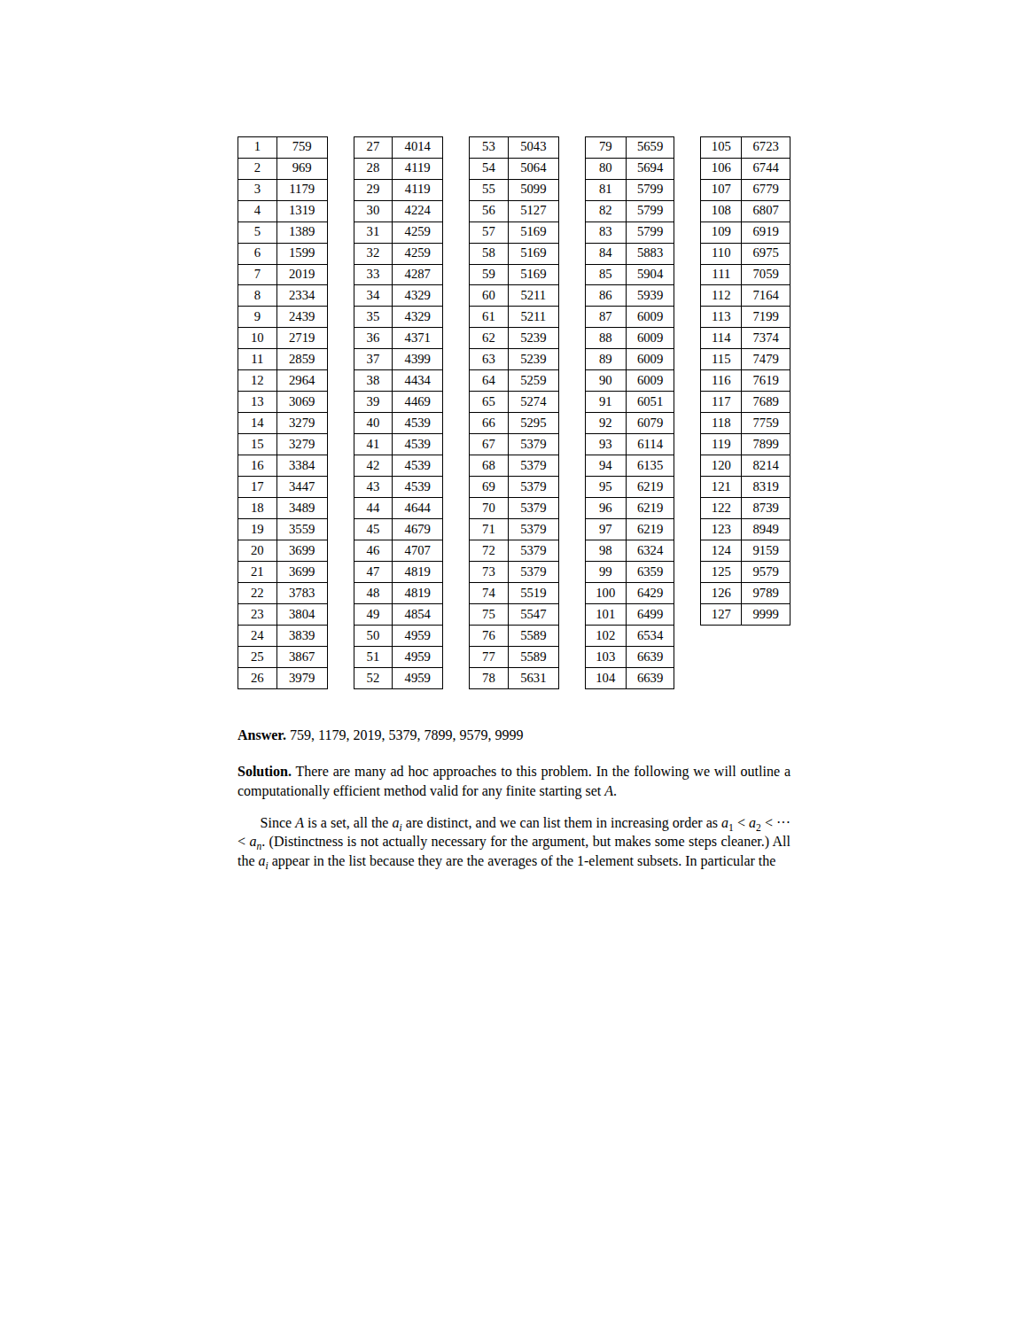| 1 | 759 |
| 2 | 969 |
| 3 | 1179 |
| 4 | 1319 |
| 5 | 1389 |
| 6 | 1599 |
| 7 | 2019 |
| 8 | 2334 |
| 9 | 2439 |
| 10 | 2719 |
| 11 | 2859 |
| 12 | 2964 |
| 13 | 3069 |
| 14 | 3279 |
| 15 | 3279 |
| 16 | 3384 |
| 17 | 3447 |
| 18 | 3489 |
| 19 | 3559 |
| 20 | 3699 |
| 21 | 3699 |
| 22 | 3783 |
| 23 | 3804 |
| 24 | 3839 |
| 25 | 3867 |
| 26 | 3979 |
| 27 | 4014 |
| 28 | 4119 |
| 29 | 4119 |
| 30 | 4224 |
| 31 | 4259 |
| 32 | 4259 |
| 33 | 4287 |
| 34 | 4329 |
| 35 | 4329 |
| 36 | 4371 |
| 37 | 4399 |
| 38 | 4434 |
| 39 | 4469 |
| 40 | 4539 |
| 41 | 4539 |
| 42 | 4539 |
| 43 | 4539 |
| 44 | 4644 |
| 45 | 4679 |
| 46 | 4707 |
| 47 | 4819 |
| 48 | 4819 |
| 49 | 4854 |
| 50 | 4959 |
| 51 | 4959 |
| 52 | 4959 |
| 53 | 5043 |
| 54 | 5064 |
| 55 | 5099 |
| 56 | 5127 |
| 57 | 5169 |
| 58 | 5169 |
| 59 | 5169 |
| 60 | 5211 |
| 61 | 5211 |
| 62 | 5239 |
| 63 | 5239 |
| 64 | 5259 |
| 65 | 5274 |
| 66 | 5295 |
| 67 | 5379 |
| 68 | 5379 |
| 69 | 5379 |
| 70 | 5379 |
| 71 | 5379 |
| 72 | 5379 |
| 73 | 5379 |
| 74 | 5519 |
| 75 | 5547 |
| 76 | 5589 |
| 77 | 5589 |
| 78 | 5631 |
| 79 | 5659 |
| 80 | 5694 |
| 81 | 5799 |
| 82 | 5799 |
| 83 | 5799 |
| 84 | 5883 |
| 85 | 5904 |
| 86 | 5939 |
| 87 | 6009 |
| 88 | 6009 |
| 89 | 6009 |
| 90 | 6009 |
| 91 | 6051 |
| 92 | 6079 |
| 93 | 6114 |
| 94 | 6135 |
| 95 | 6219 |
| 96 | 6219 |
| 97 | 6219 |
| 98 | 6324 |
| 99 | 6359 |
| 100 | 6429 |
| 101 | 6499 |
| 102 | 6534 |
| 103 | 6639 |
| 104 | 6639 |
| 105 | 6723 |
| 106 | 6744 |
| 107 | 6779 |
| 108 | 6807 |
| 109 | 6919 |
| 110 | 6975 |
| 111 | 7059 |
| 112 | 7164 |
| 113 | 7199 |
| 114 | 7374 |
| 115 | 7479 |
| 116 | 7619 |
| 117 | 7689 |
| 118 | 7759 |
| 119 | 7899 |
| 120 | 8214 |
| 121 | 8319 |
| 122 | 8739 |
| 123 | 8949 |
| 124 | 9159 |
| 125 | 9579 |
| 126 | 9789 |
| 127 | 9999 |
Answer. 759, 1179, 2019, 5379, 7899, 9579, 9999
Solution. There are many ad hoc approaches to this problem. In the following we will outline a computationally efficient method valid for any finite starting set A.
Since A is a set, all the ai are distinct, and we can list them in increasing order as a1 < a2 < ··· < an. (Distinctness is not actually necessary for the argument, but makes some steps cleaner.) All the ai appear in the list because they are the averages of the 1-element subsets. In particular the